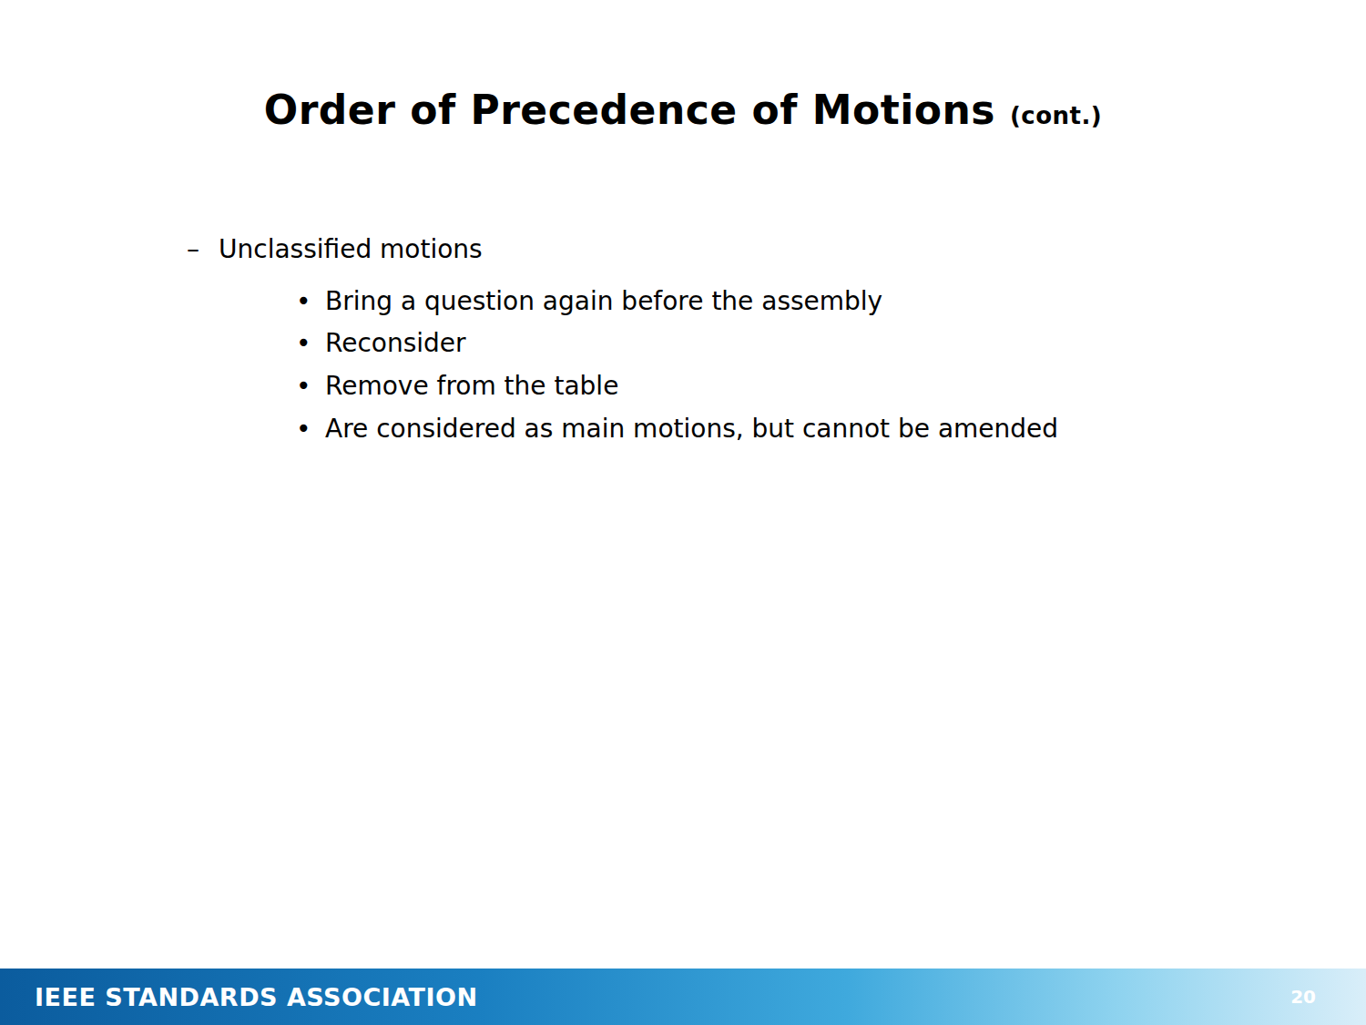Order of Precedence of Motions (cont.)
Unclassified motions
Bring a question again before the assembly
Reconsider
Remove from the table
Are considered as main motions, but cannot be amended
IEEE STANDARDS ASSOCIATION 20